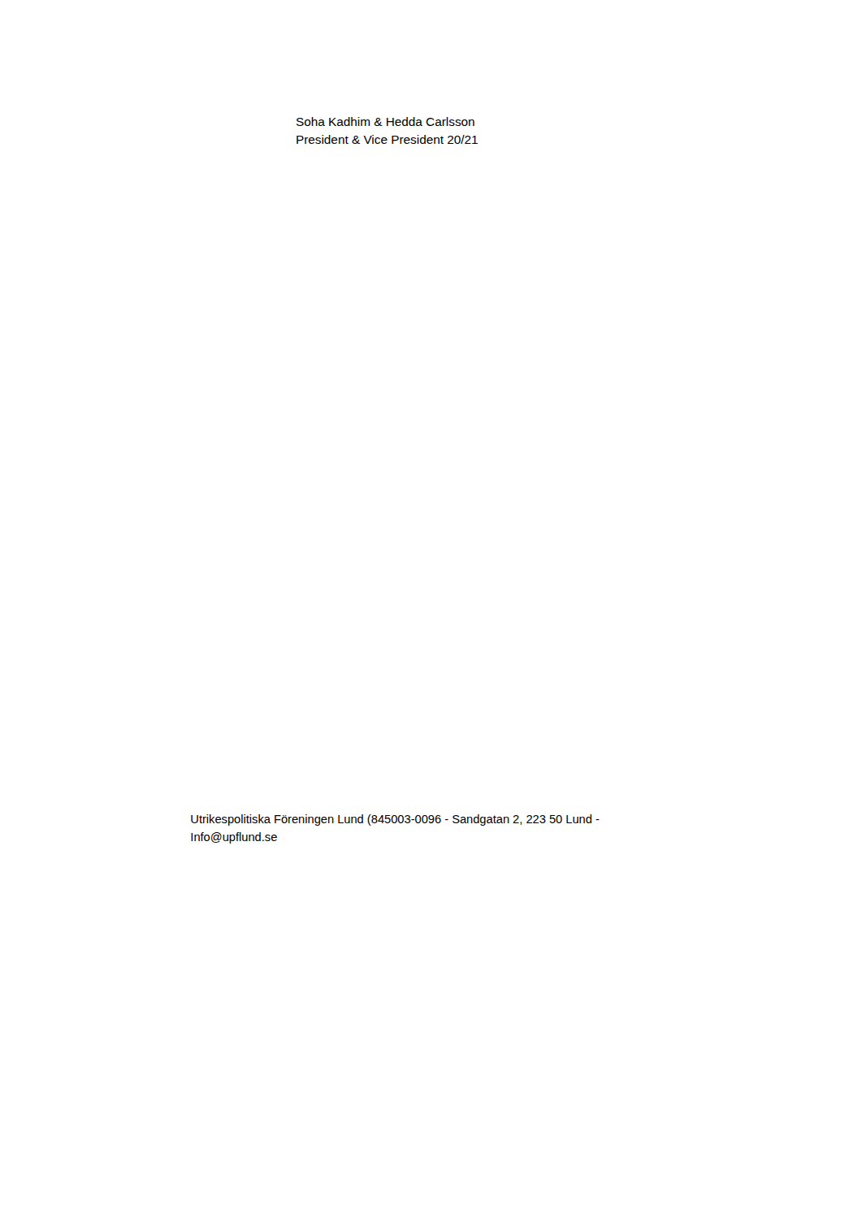Soha Kadhim & Hedda Carlsson
President & Vice President 20/21
Utrikespolitiska Föreningen Lund (845003-0096 - Sandgatan 2, 223 50 Lund -
Info@upflund.se